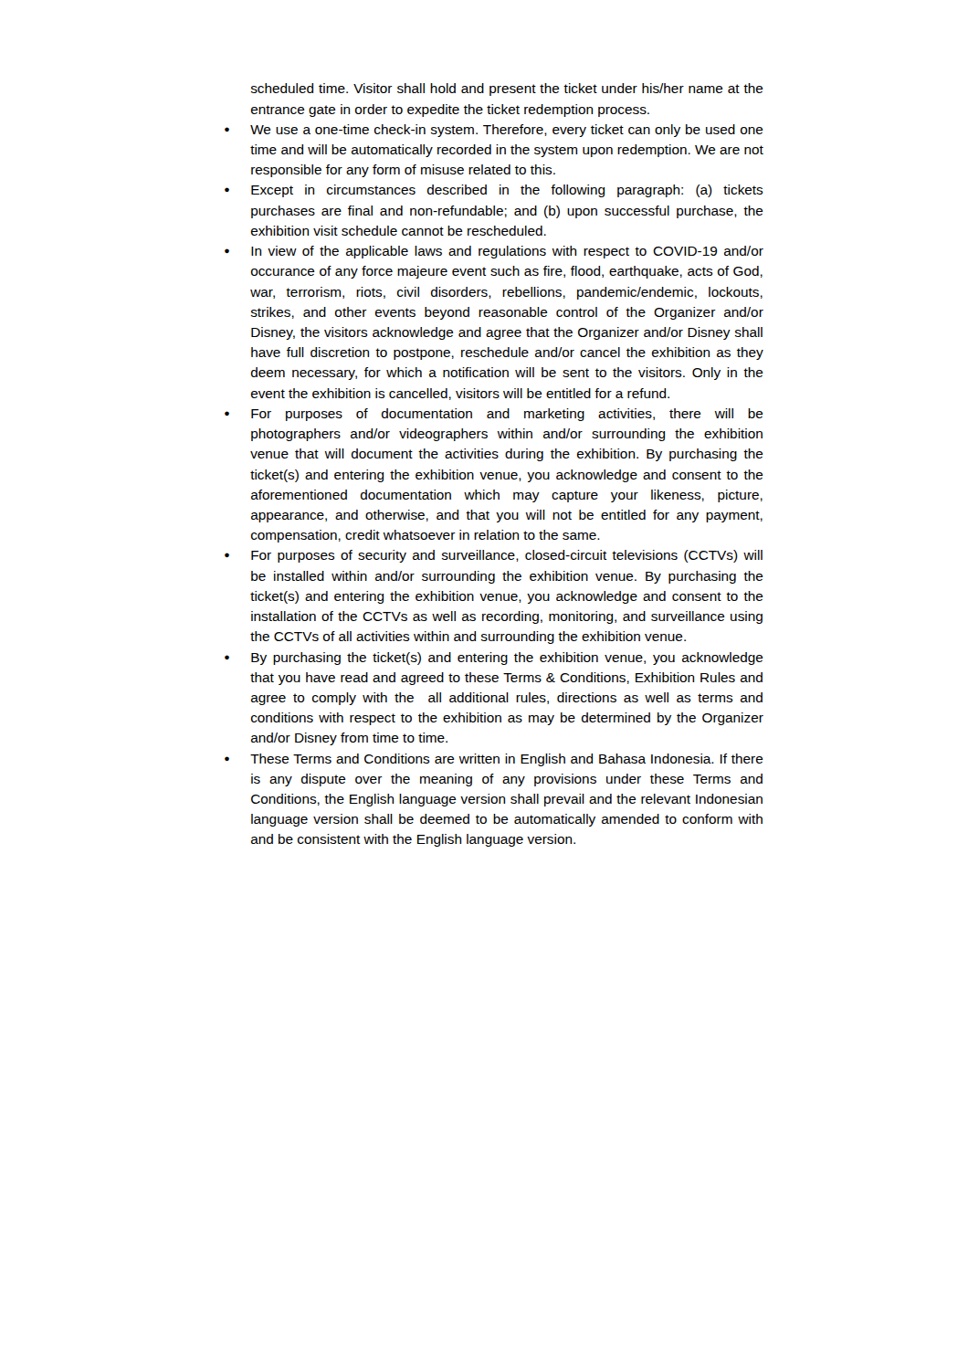scheduled time. Visitor shall hold and present the ticket under his/her name at the entrance gate in order to expedite the ticket redemption process.
We use a one-time check-in system. Therefore, every ticket can only be used one time and will be automatically recorded in the system upon redemption. We are not responsible for any form of misuse related to this.
Except in circumstances described in the following paragraph: (a) tickets purchases are final and non-refundable; and (b) upon successful purchase, the exhibition visit schedule cannot be rescheduled.
In view of the applicable laws and regulations with respect to COVID-19 and/or occurance of any force majeure event such as fire, flood, earthquake, acts of God, war, terrorism, riots, civil disorders, rebellions, pandemic/endemic, lockouts, strikes, and other events beyond reasonable control of the Organizer and/or Disney, the visitors acknowledge and agree that the Organizer and/or Disney shall have full discretion to postpone, reschedule and/or cancel the exhibition as they deem necessary, for which a notification will be sent to the visitors. Only in the event the exhibition is cancelled, visitors will be entitled for a refund.
For purposes of documentation and marketing activities, there will be photographers and/or videographers within and/or surrounding the exhibition venue that will document the activities during the exhibition. By purchasing the ticket(s) and entering the exhibition venue, you acknowledge and consent to the aforementioned documentation which may capture your likeness, picture, appearance, and otherwise, and that you will not be entitled for any payment, compensation, credit whatsoever in relation to the same.
For purposes of security and surveillance, closed-circuit televisions (CCTVs) will be installed within and/or surrounding the exhibition venue. By purchasing the ticket(s) and entering the exhibition venue, you acknowledge and consent to the installation of the CCTVs as well as recording, monitoring, and surveillance using the CCTVs of all activities within and surrounding the exhibition venue.
By purchasing the ticket(s) and entering the exhibition venue, you acknowledge that you have read and agreed to these Terms & Conditions, Exhibition Rules and agree to comply with the all additional rules, directions as well as terms and conditions with respect to the exhibition as may be determined by the Organizer and/or Disney from time to time.
These Terms and Conditions are written in English and Bahasa Indonesia. If there is any dispute over the meaning of any provisions under these Terms and Conditions, the English language version shall prevail and the relevant Indonesian language version shall be deemed to be automatically amended to conform with and be consistent with the English language version.